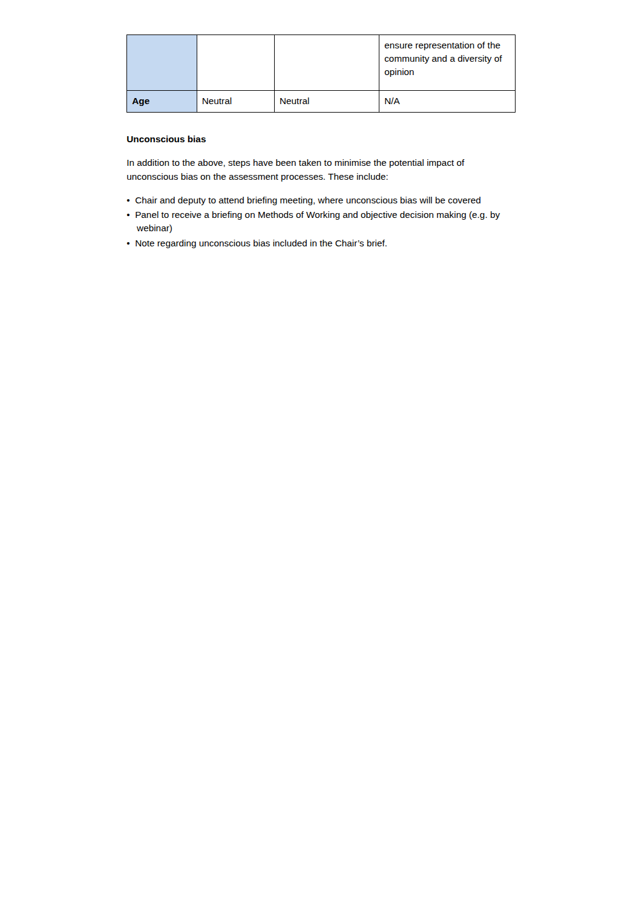| | | | ensure representation of the community and a diversity of opinion |
| Age | Neutral | Neutral | N/A |
Unconscious bias
In addition to the above, steps have been taken to minimise the potential impact of unconscious bias on the assessment processes. These include:
Chair and deputy to attend briefing meeting, where unconscious bias will be covered
Panel to receive a briefing on Methods of Working and objective decision making (e.g. by webinar)
Note regarding unconscious bias included in the Chair’s brief.